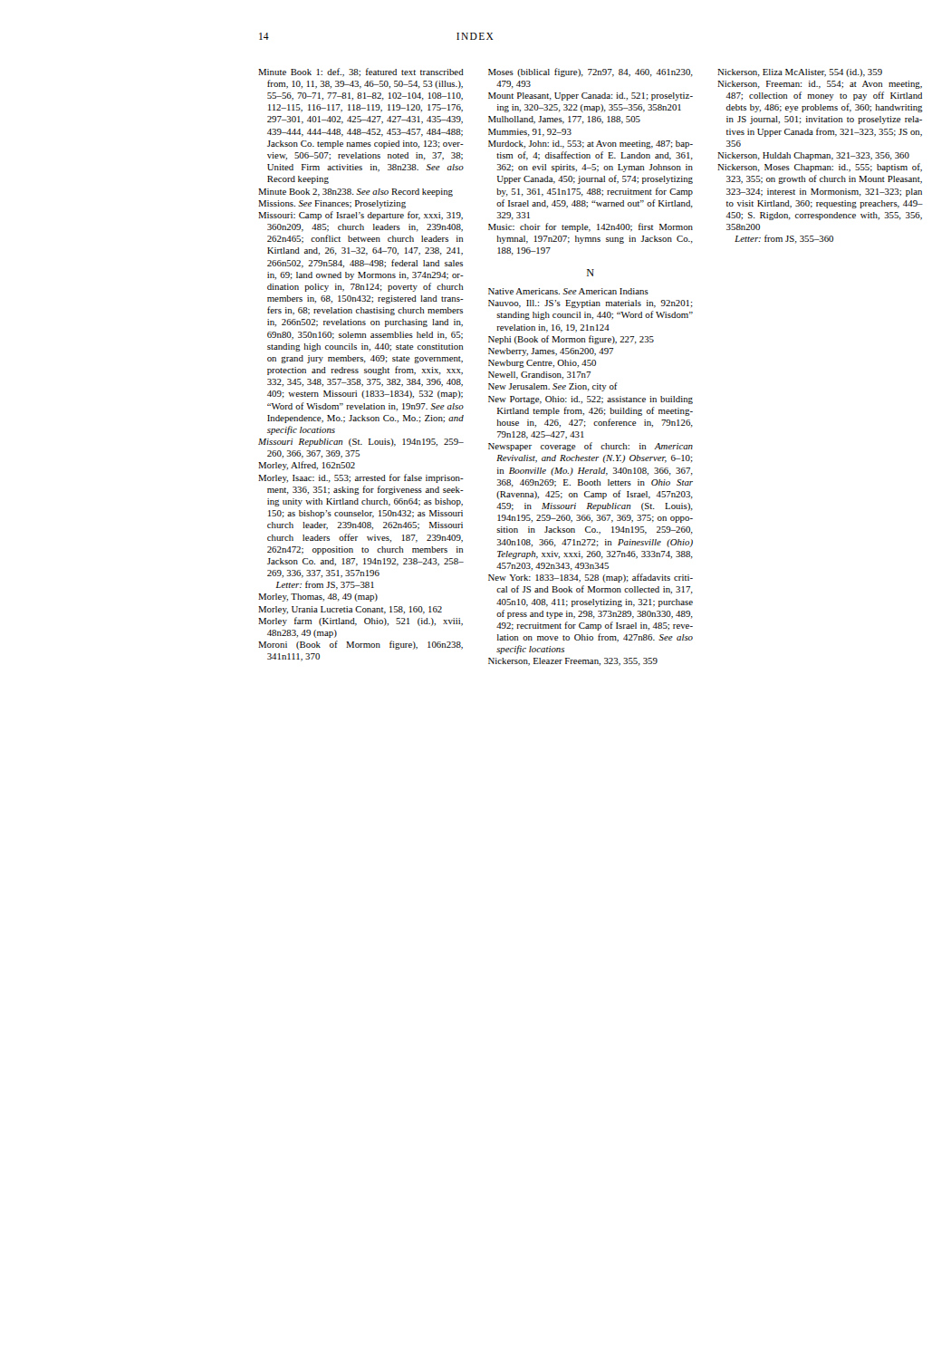14 INDEX
Minute Book 1: def., 38; featured text transcribed from, 10, 11, 38, 39–43, 46–50, 50–54, 53 (illus.), 55–56, 70–71, 77–81, 81–82, 102–104, 108–110, 112–115, 116–117, 118–119, 119–120, 175–176, 297–301, 401–402, 425–427, 427–431, 435–439, 439–444, 444–448, 448–452, 453–457, 484–488; Jackson Co. temple names copied into, 123; overview, 506–507; revelations noted in, 37, 38; United Firm activities in, 38n238. See also Record keeping
Minute Book 2, 38n238. See also Record keeping
Missions. See Finances; Proselytizing
Missouri: Camp of Israel’s departure for, xxxi, 319, 360n209, 485; church leaders in, 239n408, 262n465; conflict between church leaders in Kirtland and, 26, 31–32, 64–70, 147, 238, 241, 266n502, 279n584, 488–498; federal land sales in, 69; land owned by Mormons in, 374n294; ordination policy in, 78n124; poverty of church members in, 68, 150n432; registered land transfers in, 68; revelation chastising church members in, 266n502; revelations on purchasing land in, 69n80, 350n160; solemn assemblies held in, 65; standing high councils in, 440; state constitution on grand jury members, 469; state government, protection and redress sought from, xxix, xxx, 332, 345, 348, 357–358, 375, 382, 384, 396, 408, 409; western Missouri (1833–1834), 532 (map); “Word of Wisdom” revelation in, 19n97. See also Independence, Mo.; Jackson Co., Mo.; Zion; and specific locations
Missouri Republican (St. Louis), 194n195, 259–260, 366, 367, 369, 375
Morley, Alfred, 162n502
Morley, Isaac: id., 553; arrested for false imprisonment, 336, 351; asking for forgiveness and seeking unity with Kirtland church, 66n64; as bishop, 150; as bishop’s counselor, 150n432; as Missouri church leader, 239n408, 262n465; Missouri church leaders offer wives, 187, 239n409, 262n472; opposition to church members in Jackson Co. and, 187, 194n192, 238–243, 258–269, 336, 337, 351, 357n196
Letter: from JS, 375–381
Morley, Thomas, 48, 49 (map)
Morley, Urania Lucretia Conant, 158, 160, 162
Morley farm (Kirtland, Ohio), 521 (id.), xviii, 48n283, 49 (map)
Moroni (Book of Mormon figure), 106n238, 341n111, 370
Moses (biblical figure), 72n97, 84, 460, 461n230, 479, 493
Mount Pleasant, Upper Canada: id., 521; proselytizing in, 320–325, 322 (map), 355–356, 358n201
Mulholland, James, 177, 186, 188, 505
Mummies, 91, 92–93
Murdock, John: id., 553; at Avon meeting, 487; baptism of, 4; disaffection of E. Landon and, 361, 362; on evil spirits, 4–5; on Lyman Johnson in Upper Canada, 450; journal of, 574; proselytizing by, 51, 361, 451n175, 488; recruitment for Camp of Israel and, 459, 488; “warned out” of Kirtland, 329, 331
Music: choir for temple, 142n400; first Mormon hymnal, 197n207; hymns sung in Jackson Co., 188, 196–197
N
Native Americans. See American Indians
Nauvoo, Ill.: JS’s Egyptian materials in, 92n201; standing high council in, 440; “Word of Wisdom” revelation in, 16, 19, 21n124
Nephi (Book of Mormon figure), 227, 235
Newberry, James, 456n200, 497
Newburg Centre, Ohio, 450
Newell, Grandison, 317n7
New Jerusalem. See Zion, city of
New Portage, Ohio: id., 522; assistance in building Kirtland temple from, 426; building of meetinghouse in, 426, 427; conference in, 79n126, 79n128, 425–427, 431
Newspaper coverage of church: in American Revivalist, and Rochester (N.Y.) Observer, 6–10; in Boonville (Mo.) Herald, 340n108, 366, 367, 368, 469n269; E. Booth letters in Ohio Star (Ravenna), 425; on Camp of Israel, 457n203, 459; in Missouri Republican (St. Louis), 194n195, 259–260, 366, 367, 369, 375; on opposition in Jackson Co., 194n195, 259–260, 340n108, 366, 471n272; in Painesville (Ohio) Telegraph, xxiv, xxxi, 260, 327n46, 333n74, 388, 457n203, 492n343, 493n345
New York: 1833–1834, 528 (map); affadavits critical of JS and Book of Mormon collected in, 317, 405n10, 408, 411; proselytizing in, 321; purchase of press and type in, 298, 373n289, 380n330, 489, 492; recruitment for Camp of Israel in, 485; revelation on move to Ohio from, 427n86. See also specific locations
Nickerson, Eleazer Freeman, 323, 355, 359
Nickerson, Eliza McAlister, 554 (id.), 359
Nickerson, Freeman: id., 554; at Avon meeting, 487; collection of money to pay off Kirtland debts by, 486; eye problems of, 360; handwriting in JS journal, 501; invitation to proselytize relatives in Upper Canada from, 321–323, 355; JS on, 356
Nickerson, Huldah Chapman, 321–323, 356, 360
Nickerson, Moses Chapman: id., 555; baptism of, 323, 355; on growth of church in Mount Pleasant, 323–324; interest in Mormonism, 321–323; plan to visit Kirtland, 360; requesting preachers, 449–450; S. Rigdon, correspondence with, 355, 356, 358n200
Letter: from JS, 355–360